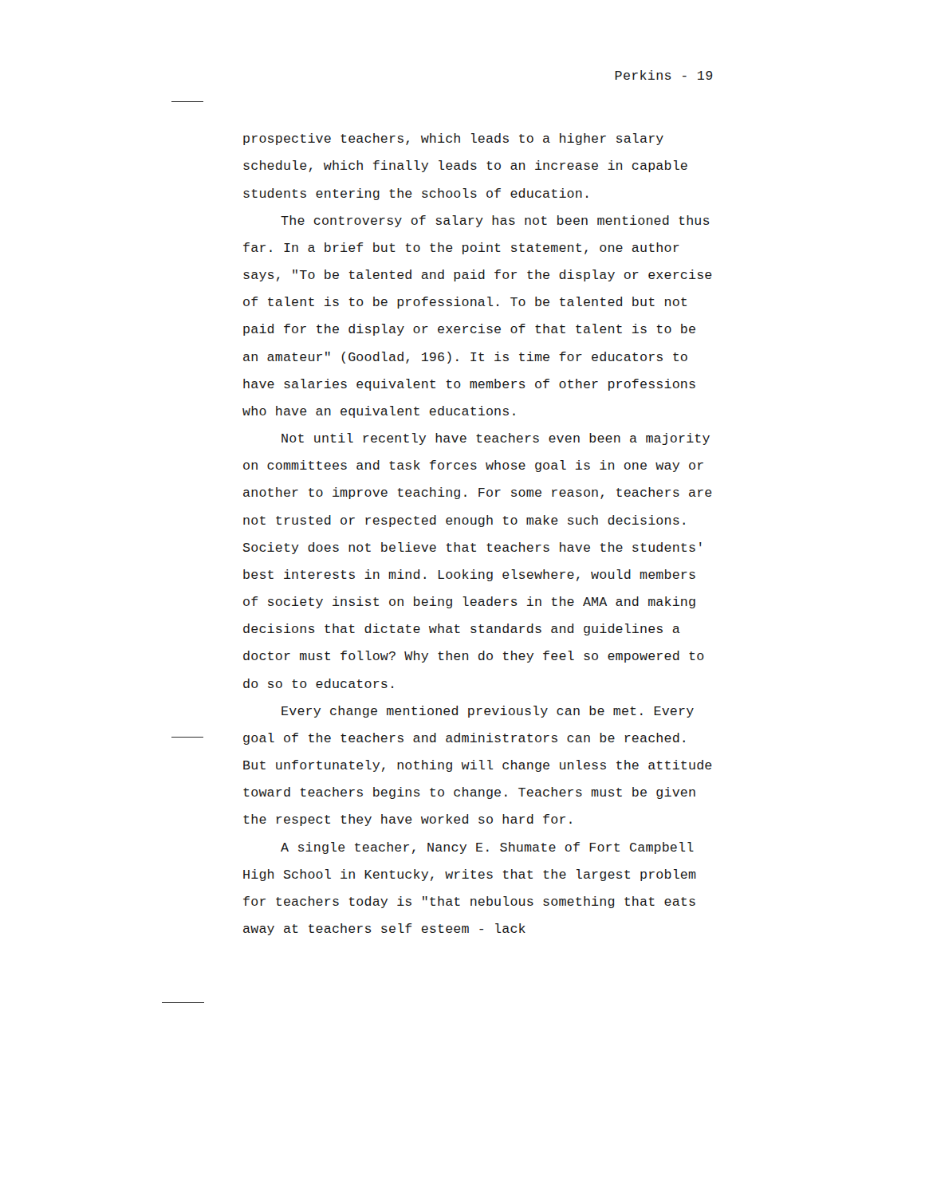Perkins - 19
prospective teachers, which leads to a higher salary schedule, which finally leads to an increase in capable students entering the schools of education.
The controversy of salary has not been mentioned thus far. In a brief but to the point statement, one author says, "To be talented and paid for the display or exercise of talent is to be professional. To be talented but not paid for the display or exercise of that talent is to be an amateur" (Goodlad, 196). It is time for educators to have salaries equivalent to members of other professions who have an equivalent educations.
Not until recently have teachers even been a majority on committees and task forces whose goal is in one way or another to improve teaching. For some reason, teachers are not trusted or respected enough to make such decisions. Society does not believe that teachers have the students' best interests in mind. Looking elsewhere, would members of society insist on being leaders in the AMA and making decisions that dictate what standards and guidelines a doctor must follow? Why then do they feel so empowered to do so to educators.
Every change mentioned previously can be met. Every goal of the teachers and administrators can be reached. But unfortunately, nothing will change unless the attitude toward teachers begins to change. Teachers must be given the respect they have worked so hard for.
A single teacher, Nancy E. Shumate of Fort Campbell High School in Kentucky, writes that the largest problem for teachers today is "that nebulous something that eats away at teachers self esteem - lack